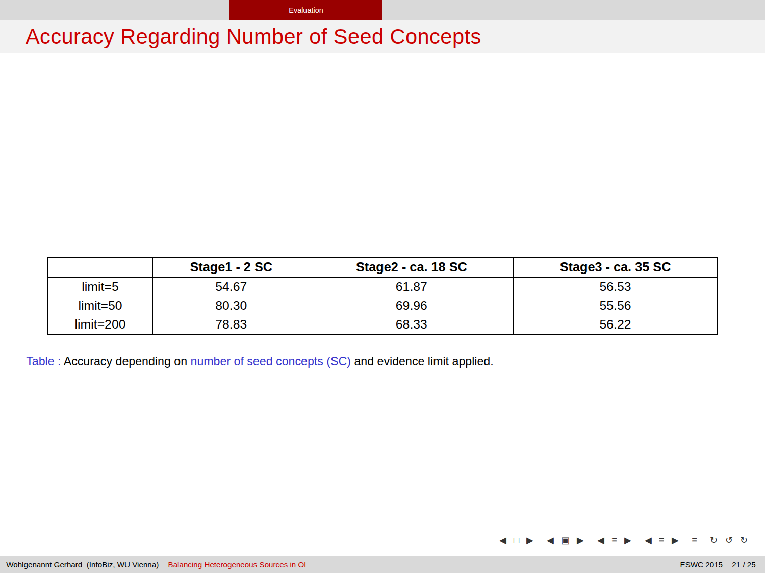Evaluation
Accuracy Regarding Number of Seed Concepts
| | Stage1 - 2 SC | Stage2 - ca. 18 SC | Stage3 - ca. 35 SC |
| --- | --- | --- | --- |
| limit=5 | 54.67 | 61.87 | 56.53 |
| limit=50 | 80.30 | 69.96 | 55.56 |
| limit=200 | 78.83 | 68.33 | 56.22 |
Table : Accuracy depending on number of seed concepts (SC) and evidence limit applied.
◀ □ ▶ ◀ ▣ ▶ ◀ ≡ ▶ ◀ ≡ ▶ ≡ ↻ ↺ ↻
Wohlgenannt Gerhard (InfoBiz, WU Vienna)
Balancing Heterogeneous Sources in OL
ESWC 2015
21 / 25